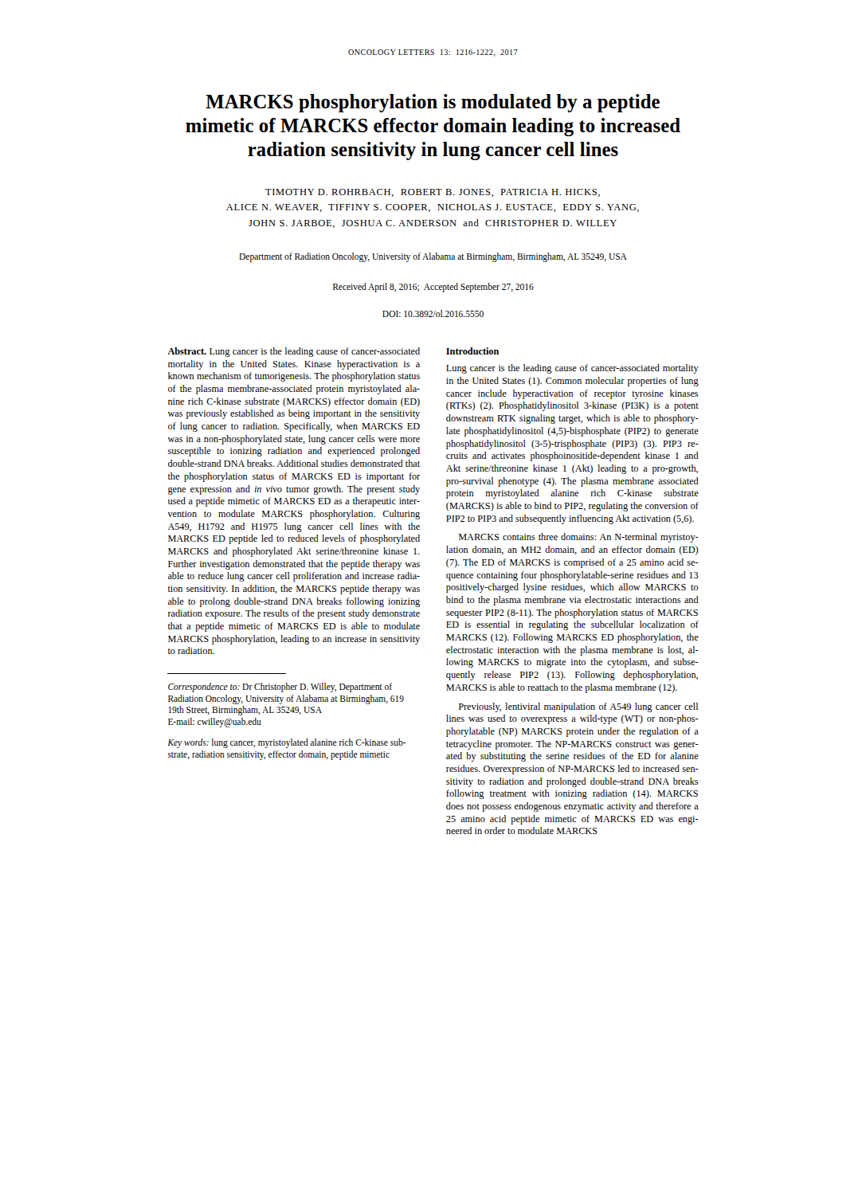ONCOLOGY LETTERS 13: 1216-1222, 2017
MARCKS phosphorylation is modulated by a peptide
mimetic of MARCKS effector domain leading to increased
radiation sensitivity in lung cancer cell lines
TIMOTHY D. ROHRBACH, ROBERT B. JONES, PATRICIA H. HICKS,
ALICE N. WEAVER, TIFFINY S. COOPER, NICHOLAS J. EUSTACE, EDDY S. YANG,
JOHN S. JARBOE, JOSHUA C. ANDERSON and CHRISTOPHER D. WILLEY
Department of Radiation Oncology, University of Alabama at Birmingham, Birmingham, AL 35249, USA
Received April 8, 2016; Accepted September 27, 2016
DOI: 10.3892/ol.2016.5550
Abstract. Lung cancer is the leading cause of cancer-associated mortality in the United States. Kinase hyperactivation is a known mechanism of tumorigenesis. The phosphorylation status of the plasma membrane-associated protein myristoylated alanine rich C-kinase substrate (MARCKS) effector domain (ED) was previously established as being important in the sensitivity of lung cancer to radiation. Specifically, when MARCKS ED was in a non-phosphorylated state, lung cancer cells were more susceptible to ionizing radiation and experienced prolonged double-strand DNA breaks. Additional studies demonstrated that the phosphorylation status of MARCKS ED is important for gene expression and in vivo tumor growth. The present study used a peptide mimetic of MARCKS ED as a therapeutic intervention to modulate MARCKS phosphorylation. Culturing A549, H1792 and H1975 lung cancer cell lines with the MARCKS ED peptide led to reduced levels of phosphorylated MARCKS and phosphorylated Akt serine/threonine kinase 1. Further investigation demonstrated that the peptide therapy was able to reduce lung cancer cell proliferation and increase radiation sensitivity. In addition, the MARCKS peptide therapy was able to prolong double-strand DNA breaks following ionizing radiation exposure. The results of the present study demonstrate that a peptide mimetic of MARCKS ED is able to modulate MARCKS phosphorylation, leading to an increase in sensitivity to radiation.
Correspondence to: Dr Christopher D. Willey, Department of Radiation Oncology, University of Alabama at Birmingham, 619 19th Street, Birmingham, AL 35249, USA
E-mail: cwilley@uab.edu
Key words: lung cancer, myristoylated alanine rich C-kinase substrate, radiation sensitivity, effector domain, peptide mimetic
Introduction
Lung cancer is the leading cause of cancer-associated mortality in the United States (1). Common molecular properties of lung cancer include hyperactivation of receptor tyrosine kinases (RTKs) (2). Phosphatidylinositol 3-kinase (PI3K) is a potent downstream RTK signaling target, which is able to phosphorylate phosphatidylinositol (4,5)-bisphosphate (PIP2) to generate phosphatidylinositol (3-5)-trisphosphate (PIP3) (3). PIP3 recruits and activates phosphoinositide-dependent kinase 1 and Akt serine/threonine kinase 1 (Akt) leading to a pro-growth, pro-survival phenotype (4). The plasma membrane associated protein myristoylated alanine rich C-kinase substrate (MARCKS) is able to bind to PIP2, regulating the conversion of PIP2 to PIP3 and subsequently influencing Akt activation (5,6).
MARCKS contains three domains: An N-terminal myristoylation domain, an MH2 domain, and an effector domain (ED) (7). The ED of MARCKS is comprised of a 25 amino acid sequence containing four phosphorylatable-serine residues and 13 positively-charged lysine residues, which allow MARCKS to bind to the plasma membrane via electrostatic interactions and sequester PIP2 (8-11). The phosphorylation status of MARCKS ED is essential in regulating the subcellular localization of MARCKS (12). Following MARCKS ED phosphorylation, the electrostatic interaction with the plasma membrane is lost, allowing MARCKS to migrate into the cytoplasm, and subsequently release PIP2 (13). Following dephosphorylation, MARCKS is able to reattach to the plasma membrane (12).
Previously, lentiviral manipulation of A549 lung cancer cell lines was used to overexpress a wild-type (WT) or non-phosphorylatable (NP) MARCKS protein under the regulation of a tetracycline promoter. The NP-MARCKS construct was generated by substituting the serine residues of the ED for alanine residues. Overexpression of NP-MARCKS led to increased sensitivity to radiation and prolonged double-strand DNA breaks following treatment with ionizing radiation (14). MARCKS does not possess endogenous enzymatic activity and therefore a 25 amino acid peptide mimetic of MARCKS ED was engineered in order to modulate MARCKS